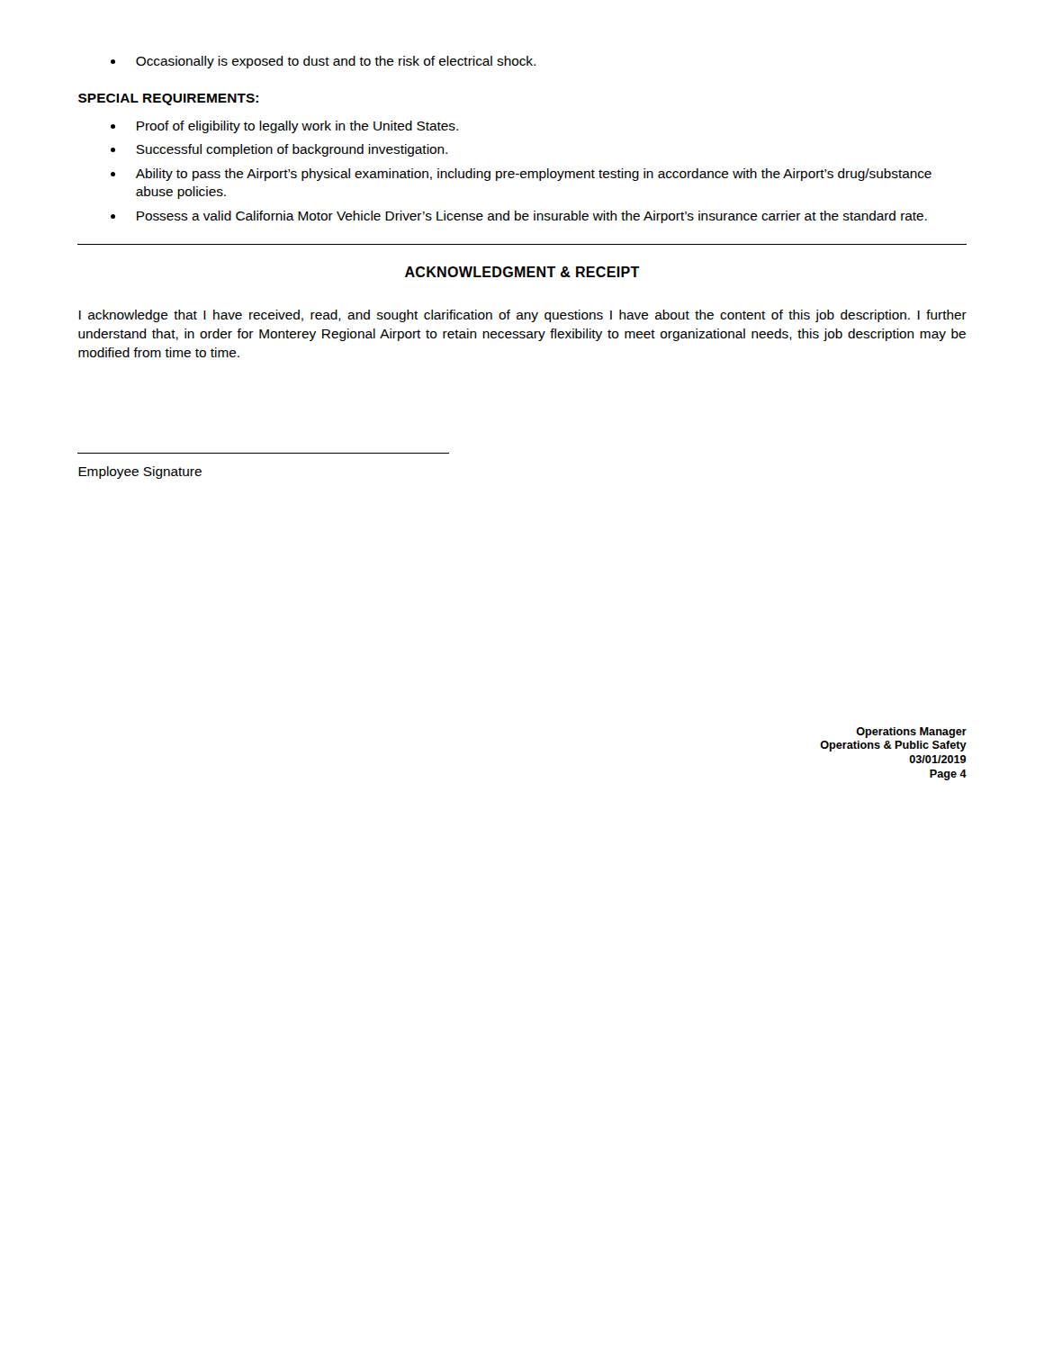Occasionally is exposed to dust and to the risk of electrical shock.
SPECIAL REQUIREMENTS:
Proof of eligibility to legally work in the United States.
Successful completion of background investigation.
Ability to pass the Airport’s physical examination, including pre-employment testing in accordance with the Airport’s drug/substance abuse policies.
Possess a valid California Motor Vehicle Driver’s License and be insurable with the Airport’s insurance carrier at the standard rate.
ACKNOWLEDGMENT & RECEIPT
I acknowledge that I have received, read, and sought clarification of any questions I have about the content of this job description. I further understand that, in order for Monterey Regional Airport to retain necessary flexibility to meet organizational needs, this job description may be modified from time to time.
Employee Signature
Operations Manager
Operations & Public Safety
03/01/2019
Page 4